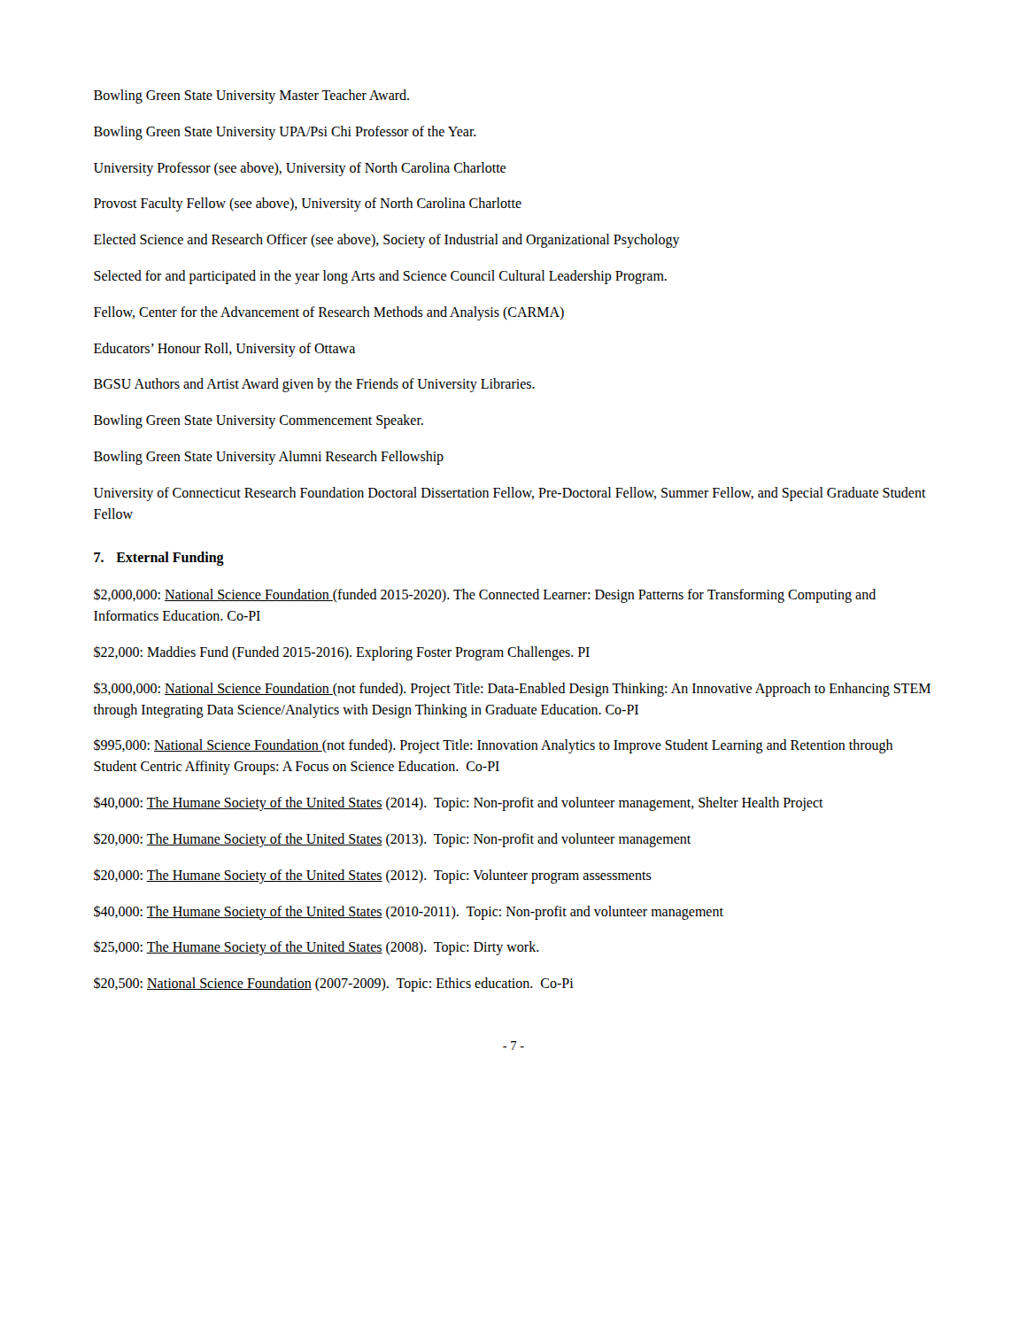Bowling Green State University Master Teacher Award.
Bowling Green State University UPA/Psi Chi Professor of the Year.
University Professor (see above), University of North Carolina Charlotte
Provost Faculty Fellow (see above), University of North Carolina Charlotte
Elected Science and Research Officer (see above), Society of Industrial and Organizational Psychology
Selected for and participated in the year long Arts and Science Council Cultural Leadership Program.
Fellow, Center for the Advancement of Research Methods and Analysis (CARMA)
Educators’ Honour Roll, University of Ottawa
BGSU Authors and Artist Award given by the Friends of University Libraries.
Bowling Green State University Commencement Speaker.
Bowling Green State University Alumni Research Fellowship
University of Connecticut Research Foundation Doctoral Dissertation Fellow, Pre-Doctoral Fellow, Summer Fellow, and Special Graduate Student Fellow
7. External Funding
$2,000,000: National Science Foundation (funded 2015-2020). The Connected Learner: Design Patterns for Transforming Computing and Informatics Education. Co-PI
$22,000: Maddies Fund (Funded 2015-2016). Exploring Foster Program Challenges. PI
$3,000,000: National Science Foundation (not funded). Project Title: Data-Enabled Design Thinking: An Innovative Approach to Enhancing STEM through Integrating Data Science/Analytics with Design Thinking in Graduate Education. Co-PI
$995,000: National Science Foundation (not funded). Project Title: Innovation Analytics to Improve Student Learning and Retention through Student Centric Affinity Groups: A Focus on Science Education. Co-PI
$40,000: The Humane Society of the United States (2014). Topic: Non-profit and volunteer management, Shelter Health Project
$20,000: The Humane Society of the United States (2013). Topic: Non-profit and volunteer management
$20,000: The Humane Society of the United States (2012). Topic: Volunteer program assessments
$40,000: The Humane Society of the United States (2010-2011). Topic: Non-profit and volunteer management
$25,000: The Humane Society of the United States (2008). Topic: Dirty work.
$20,500: National Science Foundation (2007-2009). Topic: Ethics education. Co-Pi
- 7 -